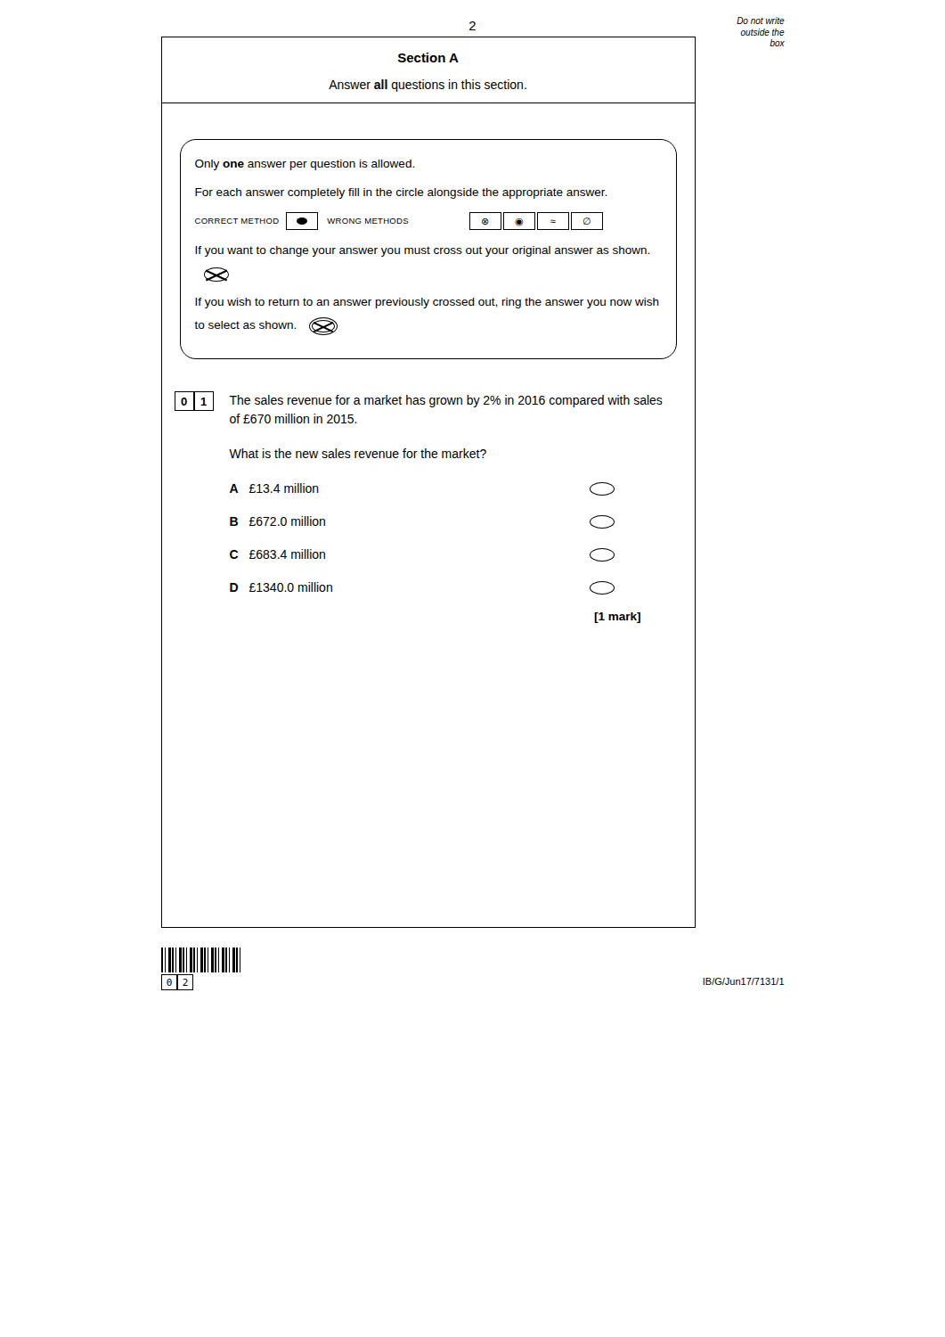2
Do not write
outside the
box
Section A
Answer all questions in this section.
Only one answer per question is allowed.
For each answer completely fill in the circle alongside the appropriate answer.
CORRECT METHOD WRONG METHODS ⊗ ◉ ≈ ∅
If you want to change your answer you must cross out your original answer as shown.
If you wish to return to an answer previously crossed out, ring the answer you now wish to select as shown.
01
The sales revenue for a market has grown by 2% in 2016 compared with sales of £670 million in 2015.
What is the new sales revenue for the market?
A £13.4 million
B £672.0 million
C £683.4 million
D £1340.0 million
[1 mark]
02
IB/G/Jun17/7131/1